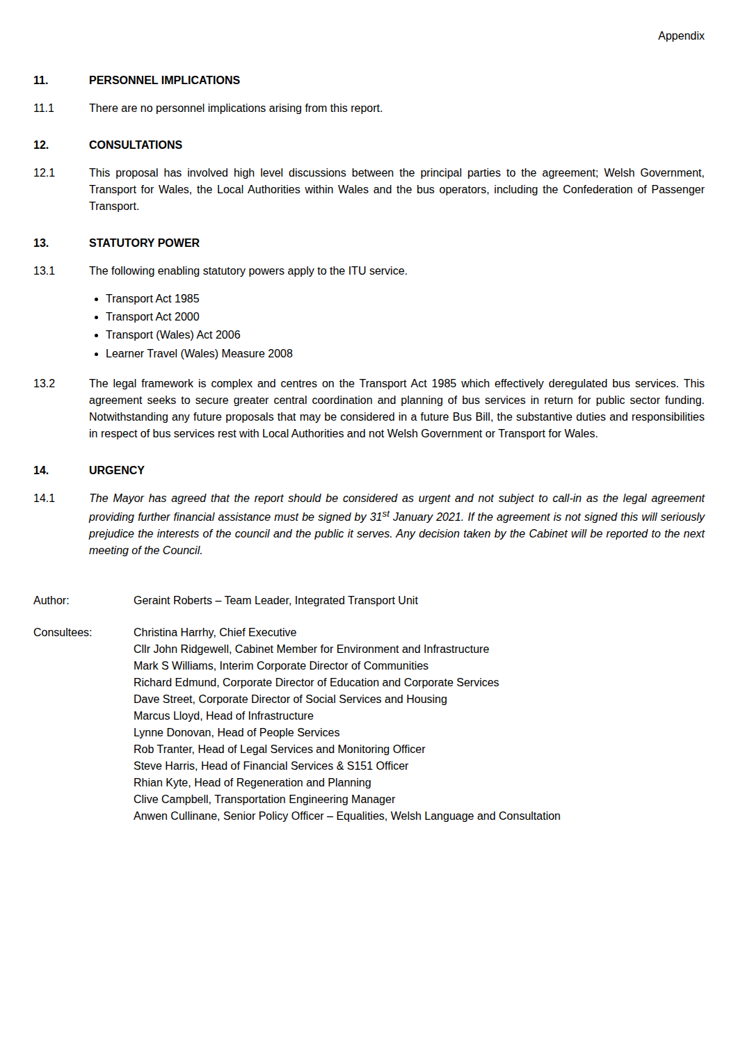Appendix
11. PERSONNEL IMPLICATIONS
11.1 There are no personnel implications arising from this report.
12. CONSULTATIONS
12.1 This proposal has involved high level discussions between the principal parties to the agreement; Welsh Government, Transport for Wales, the Local Authorities within Wales and the bus operators, including the Confederation of Passenger Transport.
13. STATUTORY POWER
13.1 The following enabling statutory powers apply to the ITU service.
Transport Act 1985
Transport Act 2000
Transport (Wales) Act 2006
Learner Travel (Wales) Measure 2008
13.2 The legal framework is complex and centres on the Transport Act 1985 which effectively deregulated bus services. This agreement seeks to secure greater central coordination and planning of bus services in return for public sector funding. Notwithstanding any future proposals that may be considered in a future Bus Bill, the substantive duties and responsibilities in respect of bus services rest with Local Authorities and not Welsh Government or Transport for Wales.
14. URGENCY
14.1 The Mayor has agreed that the report should be considered as urgent and not subject to call-in as the legal agreement providing further financial assistance must be signed by 31st January 2021. If the agreement is not signed this will seriously prejudice the interests of the council and the public it serves. Any decision taken by the Cabinet will be reported to the next meeting of the Council.
Author:
Geraint Roberts – Team Leader, Integrated Transport Unit
Consultees:
Christina Harrhy, Chief Executive
Cllr John Ridgewell, Cabinet Member for Environment and Infrastructure
Mark S Williams, Interim Corporate Director of Communities
Richard Edmund, Corporate Director of Education and Corporate Services
Dave Street, Corporate Director of Social Services and Housing
Marcus Lloyd, Head of Infrastructure
Lynne Donovan, Head of People Services
Rob Tranter, Head of Legal Services and Monitoring Officer
Steve Harris, Head of Financial Services & S151 Officer
Rhian Kyte, Head of Regeneration and Planning
Clive Campbell, Transportation Engineering Manager
Anwen Cullinane, Senior Policy Officer – Equalities, Welsh Language and Consultation